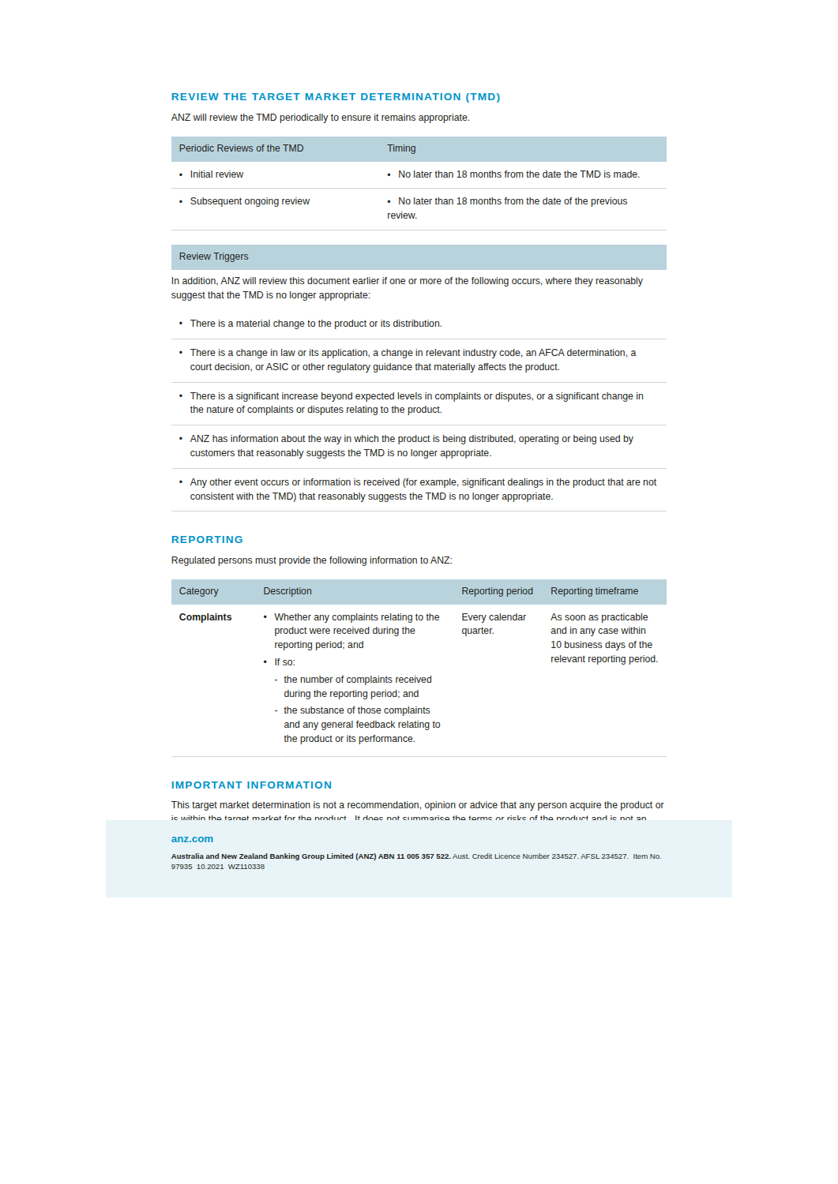Review the Target Market Determination (TMD)
ANZ will review the TMD periodically to ensure it remains appropriate.
| Periodic Reviews of the TMD | Timing |
| --- | --- |
| Initial review | No later than 18 months from the date the TMD is made. |
| Subsequent ongoing review | No later than 18 months from the date of the previous review. |
| Review Triggers |
| --- |
In addition, ANZ will review this document earlier if one or more of the following occurs, where they reasonably suggest that the TMD is no longer appropriate:
| There is a material change to the product or its distribution. |
| There is a change in law or its application, a change in relevant industry code, an AFCA determination, a court decision, or ASIC or other regulatory guidance that materially affects the product. |
| There is a significant increase beyond expected levels in complaints or disputes, or a significant change in the nature of complaints or disputes relating to the product. |
| ANZ has information about the way in which the product is being distributed, operating or being used by customers that reasonably suggests the TMD is no longer appropriate. |
| Any other event occurs or information is received (for example, significant dealings in the product that are not consistent with the TMD) that reasonably suggests the TMD is no longer appropriate. |
Reporting
Regulated persons must provide the following information to ANZ:
| Category | Description | Reporting period | Reporting timeframe |
| --- | --- | --- | --- |
| Complaints | Whether any complaints relating to the product were received during the reporting period; and If so: the number of complaints received during the reporting period; and the substance of those complaints and any general feedback relating to the product or its performance. | Every calendar quarter. | As soon as practicable and in any case within 10 business days of the relevant reporting period. |
Important Information
This target market determination is not a recommendation, opinion or advice that any person acquire the product or is within the target market for the product. It does not summarise the terms or risks of the product and is not an offer of, or invitation to apply for, the product to any person in Australia or elsewhere. It does not set out all obligations of regulated persons in relation to the product or this target market determination. Go to anz.com/TargetMarketDeterminations for more information about target market determinations. Go to https://www.anz.com.au/personal/bank-accounts/savings-accounts/progress-saver/ for information about the product.
anz.com
Australia and New Zealand Banking Group Limited (ANZ) ABN 11 005 357 522. Aust. Credit Licence Number 234527. AFSL 234527. Item No. 97935 10.2021 WZ110338